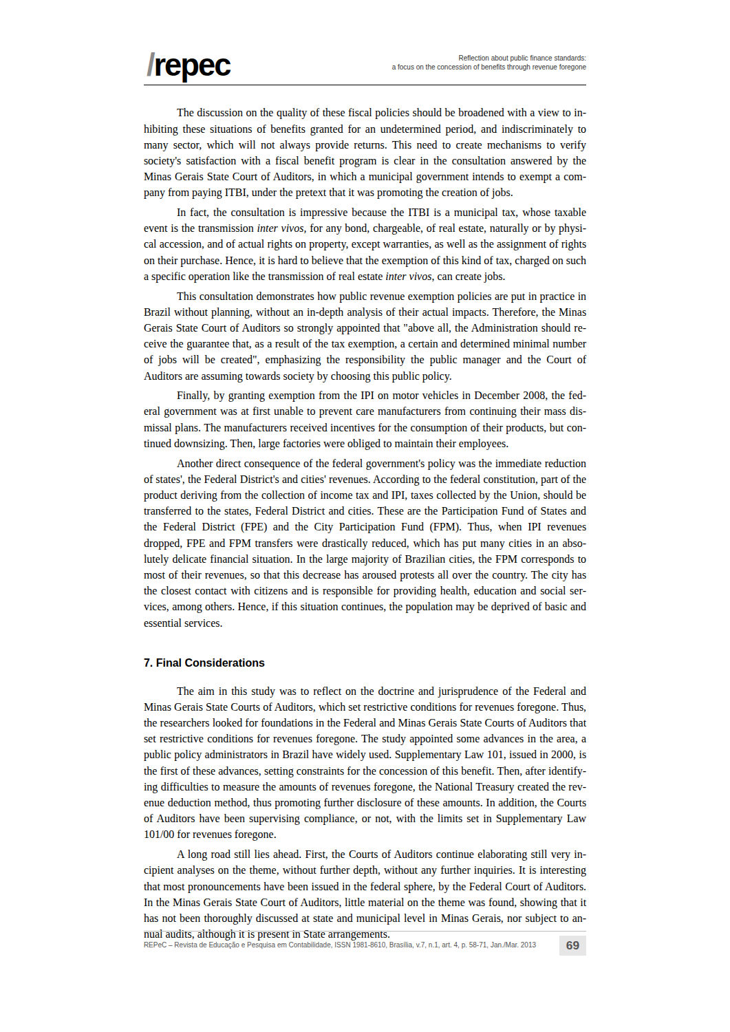/repec
Reflection about public finance standards:
a focus on the concession of benefits through revenue foregone
The discussion on the quality of these fiscal policies should be broadened with a view to inhibiting these situations of benefits granted for an undetermined period, and indiscriminately to many sector, which will not always provide returns. This need to create mechanisms to verify society's satisfaction with a fiscal benefit program is clear in the consultation answered by the Minas Gerais State Court of Auditors, in which a municipal government intends to exempt a company from paying ITBI, under the pretext that it was promoting the creation of jobs.
In fact, the consultation is impressive because the ITBI is a municipal tax, whose taxable event is the transmission inter vivos, for any bond, chargeable, of real estate, naturally or by physical accession, and of actual rights on property, except warranties, as well as the assignment of rights on their purchase. Hence, it is hard to believe that the exemption of this kind of tax, charged on such a specific operation like the transmission of real estate inter vivos, can create jobs.
This consultation demonstrates how public revenue exemption policies are put in practice in Brazil without planning, without an in-depth analysis of their actual impacts. Therefore, the Minas Gerais State Court of Auditors so strongly appointed that "above all, the Administration should receive the guarantee that, as a result of the tax exemption, a certain and determined minimal number of jobs will be created", emphasizing the responsibility the public manager and the Court of Auditors are assuming towards society by choosing this public policy.
Finally, by granting exemption from the IPI on motor vehicles in December 2008, the federal government was at first unable to prevent care manufacturers from continuing their mass dismissal plans. The manufacturers received incentives for the consumption of their products, but continued downsizing. Then, large factories were obliged to maintain their employees.
Another direct consequence of the federal government's policy was the immediate reduction of states', the Federal District's and cities' revenues. According to the federal constitution, part of the product deriving from the collection of income tax and IPI, taxes collected by the Union, should be transferred to the states, Federal District and cities. These are the Participation Fund of States and the Federal District (FPE) and the City Participation Fund (FPM). Thus, when IPI revenues dropped, FPE and FPM transfers were drastically reduced, which has put many cities in an absolutely delicate financial situation. In the large majority of Brazilian cities, the FPM corresponds to most of their revenues, so that this decrease has aroused protests all over the country. The city has the closest contact with citizens and is responsible for providing health, education and social services, among others. Hence, if this situation continues, the population may be deprived of basic and essential services.
7. Final Considerations
The aim in this study was to reflect on the doctrine and jurisprudence of the Federal and Minas Gerais State Courts of Auditors, which set restrictive conditions for revenues foregone. Thus, the researchers looked for foundations in the Federal and Minas Gerais State Courts of Auditors that set restrictive conditions for revenues foregone. The study appointed some advances in the area, a public policy administrators in Brazil have widely used. Supplementary Law 101, issued in 2000, is the first of these advances, setting constraints for the concession of this benefit. Then, after identifying difficulties to measure the amounts of revenues foregone, the National Treasury created the revenue deduction method, thus promoting further disclosure of these amounts. In addition, the Courts of Auditors have been supervising compliance, or not, with the limits set in Supplementary Law 101/00 for revenues foregone.
A long road still lies ahead. First, the Courts of Auditors continue elaborating still very incipient analyses on the theme, without further depth, without any further inquiries. It is interesting that most pronouncements have been issued in the federal sphere, by the Federal Court of Auditors. In the Minas Gerais State Court of Auditors, little material on the theme was found, showing that it has not been thoroughly discussed at state and municipal level in Minas Gerais, nor subject to annual audits, although it is present in State arrangements.
REPeC – Revista de Educação e Pesquisa em Contabilidade, ISSN 1981-8610, Brasília, v.7, n.1, art. 4, p. 58-71, Jan./Mar. 2013
69